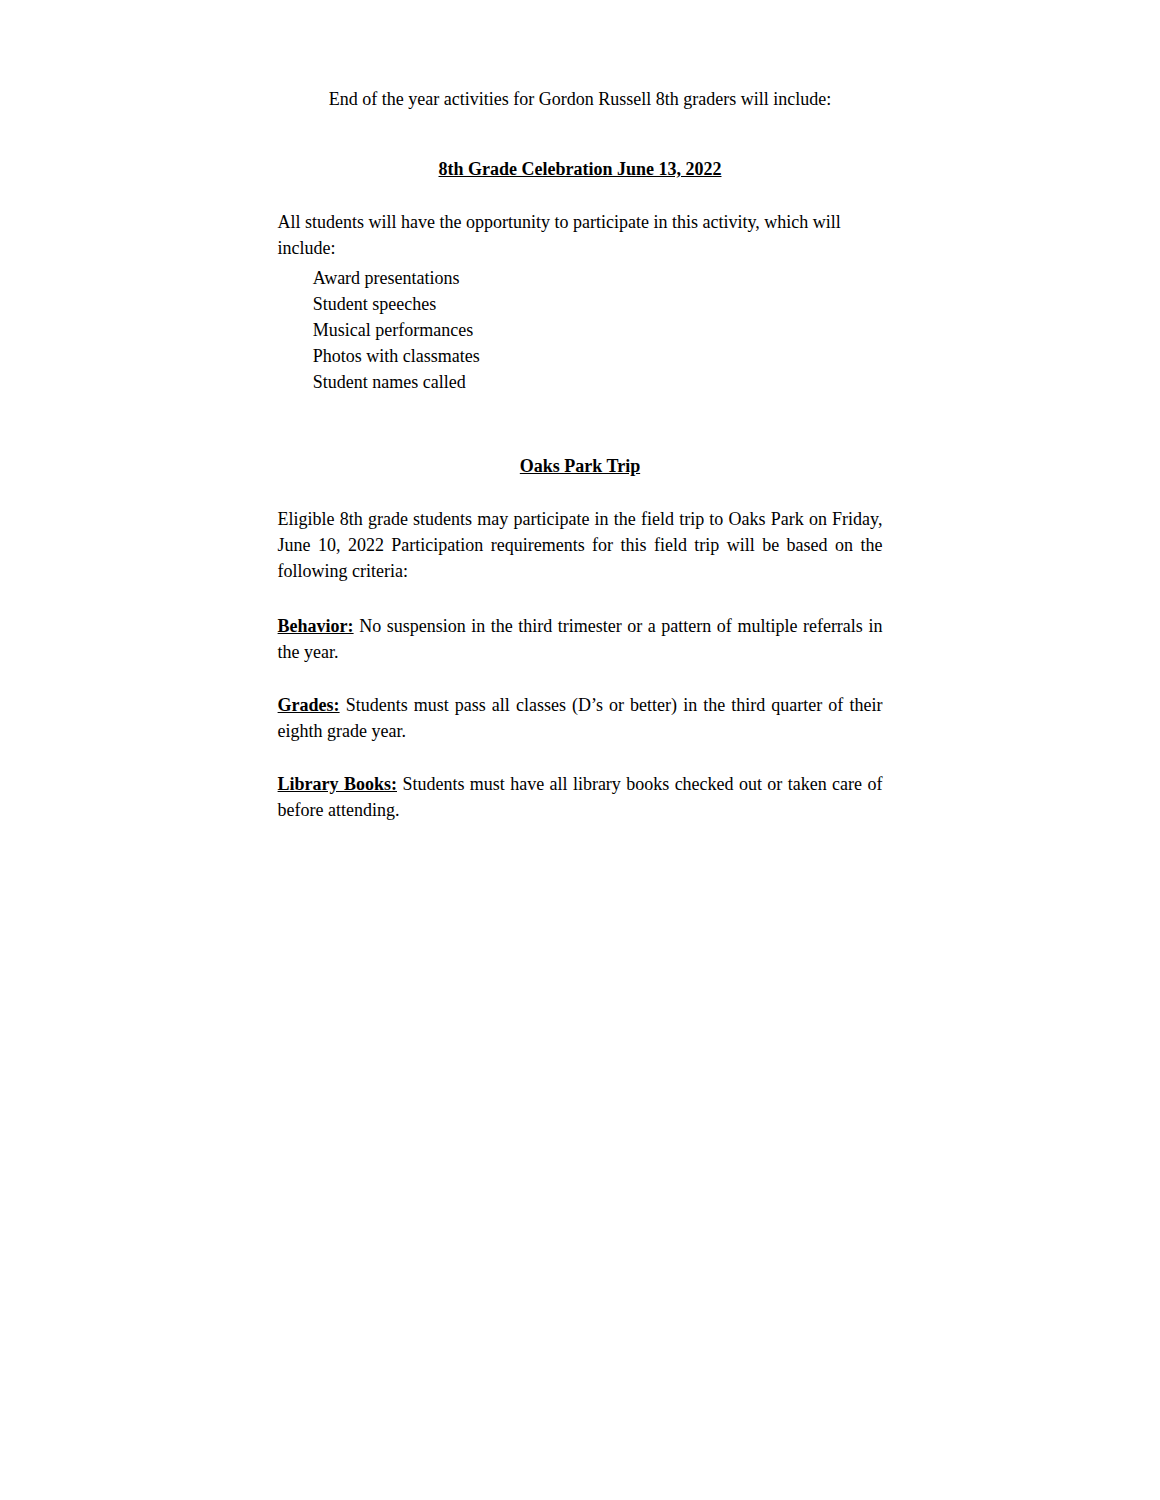End of the year activities for Gordon Russell 8th graders will include:
8th Grade Celebration June 13, 2022
All students will have the opportunity to participate in this activity, which will include:
Award presentations
Student speeches
Musical performances
Photos with classmates
Student names called
Oaks Park Trip
Eligible 8th grade students may participate in the field trip to Oaks Park on Friday, June 10, 2022 Participation requirements for this field trip will be based on the following criteria:
Behavior: No suspension in the third trimester or a pattern of multiple referrals in the year.
Grades: Students must pass all classes (D’s or better) in the third quarter of their eighth grade year.
Library Books: Students must have all library books checked out or taken care of before attending.